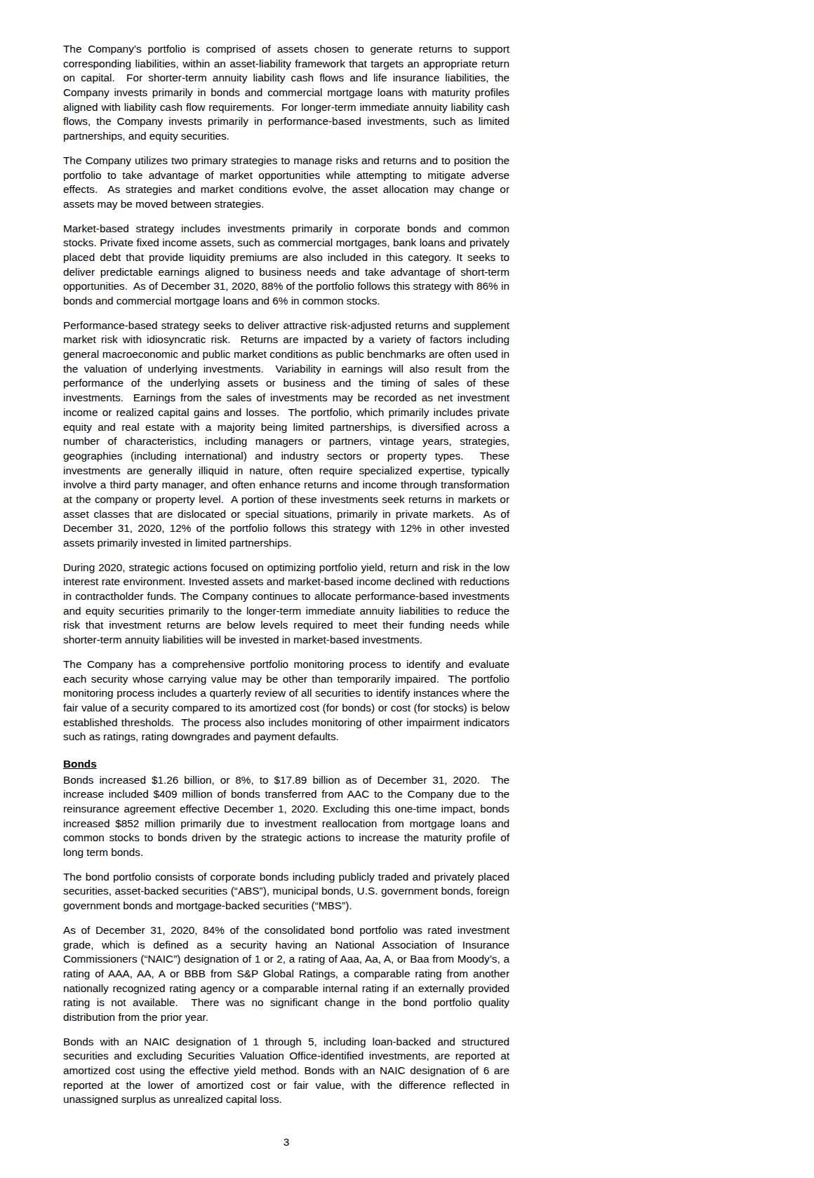The Company’s portfolio is comprised of assets chosen to generate returns to support corresponding liabilities, within an asset-liability framework that targets an appropriate return on capital. For shorter-term annuity liability cash flows and life insurance liabilities, the Company invests primarily in bonds and commercial mortgage loans with maturity profiles aligned with liability cash flow requirements. For longer-term immediate annuity liability cash flows, the Company invests primarily in performance-based investments, such as limited partnerships, and equity securities.
The Company utilizes two primary strategies to manage risks and returns and to position the portfolio to take advantage of market opportunities while attempting to mitigate adverse effects. As strategies and market conditions evolve, the asset allocation may change or assets may be moved between strategies.
Market-based strategy includes investments primarily in corporate bonds and common stocks. Private fixed income assets, such as commercial mortgages, bank loans and privately placed debt that provide liquidity premiums are also included in this category. It seeks to deliver predictable earnings aligned to business needs and take advantage of short-term opportunities. As of December 31, 2020, 88% of the portfolio follows this strategy with 86% in bonds and commercial mortgage loans and 6% in common stocks.
Performance-based strategy seeks to deliver attractive risk-adjusted returns and supplement market risk with idiosyncratic risk. Returns are impacted by a variety of factors including general macroeconomic and public market conditions as public benchmarks are often used in the valuation of underlying investments. Variability in earnings will also result from the performance of the underlying assets or business and the timing of sales of these investments. Earnings from the sales of investments may be recorded as net investment income or realized capital gains and losses. The portfolio, which primarily includes private equity and real estate with a majority being limited partnerships, is diversified across a number of characteristics, including managers or partners, vintage years, strategies, geographies (including international) and industry sectors or property types. These investments are generally illiquid in nature, often require specialized expertise, typically involve a third party manager, and often enhance returns and income through transformation at the company or property level. A portion of these investments seek returns in markets or asset classes that are dislocated or special situations, primarily in private markets. As of December 31, 2020, 12% of the portfolio follows this strategy with 12% in other invested assets primarily invested in limited partnerships.
During 2020, strategic actions focused on optimizing portfolio yield, return and risk in the low interest rate environment. Invested assets and market-based income declined with reductions in contractholder funds. The Company continues to allocate performance-based investments and equity securities primarily to the longer-term immediate annuity liabilities to reduce the risk that investment returns are below levels required to meet their funding needs while shorter-term annuity liabilities will be invested in market-based investments.
The Company has a comprehensive portfolio monitoring process to identify and evaluate each security whose carrying value may be other than temporarily impaired. The portfolio monitoring process includes a quarterly review of all securities to identify instances where the fair value of a security compared to its amortized cost (for bonds) or cost (for stocks) is below established thresholds. The process also includes monitoring of other impairment indicators such as ratings, rating downgrades and payment defaults.
Bonds
Bonds increased $1.26 billion, or 8%, to $17.89 billion as of December 31, 2020. The increase included $409 million of bonds transferred from AAC to the Company due to the reinsurance agreement effective December 1, 2020. Excluding this one-time impact, bonds increased $852 million primarily due to investment reallocation from mortgage loans and common stocks to bonds driven by the strategic actions to increase the maturity profile of long term bonds.
The bond portfolio consists of corporate bonds including publicly traded and privately placed securities, asset-backed securities (“ABS”), municipal bonds, U.S. government bonds, foreign government bonds and mortgage-backed securities (“MBS”).
As of December 31, 2020, 84% of the consolidated bond portfolio was rated investment grade, which is defined as a security having an National Association of Insurance Commissioners (“NAIC”) designation of 1 or 2, a rating of Aaa, Aa, A, or Baa from Moody’s, a rating of AAA, AA, A or BBB from S&P Global Ratings, a comparable rating from another nationally recognized rating agency or a comparable internal rating if an externally provided rating is not available. There was no significant change in the bond portfolio quality distribution from the prior year.
Bonds with an NAIC designation of 1 through 5, including loan-backed and structured securities and excluding Securities Valuation Office-identified investments, are reported at amortized cost using the effective yield method. Bonds with an NAIC designation of 6 are reported at the lower of amortized cost or fair value, with the difference reflected in unassigned surplus as unrealized capital loss.
3